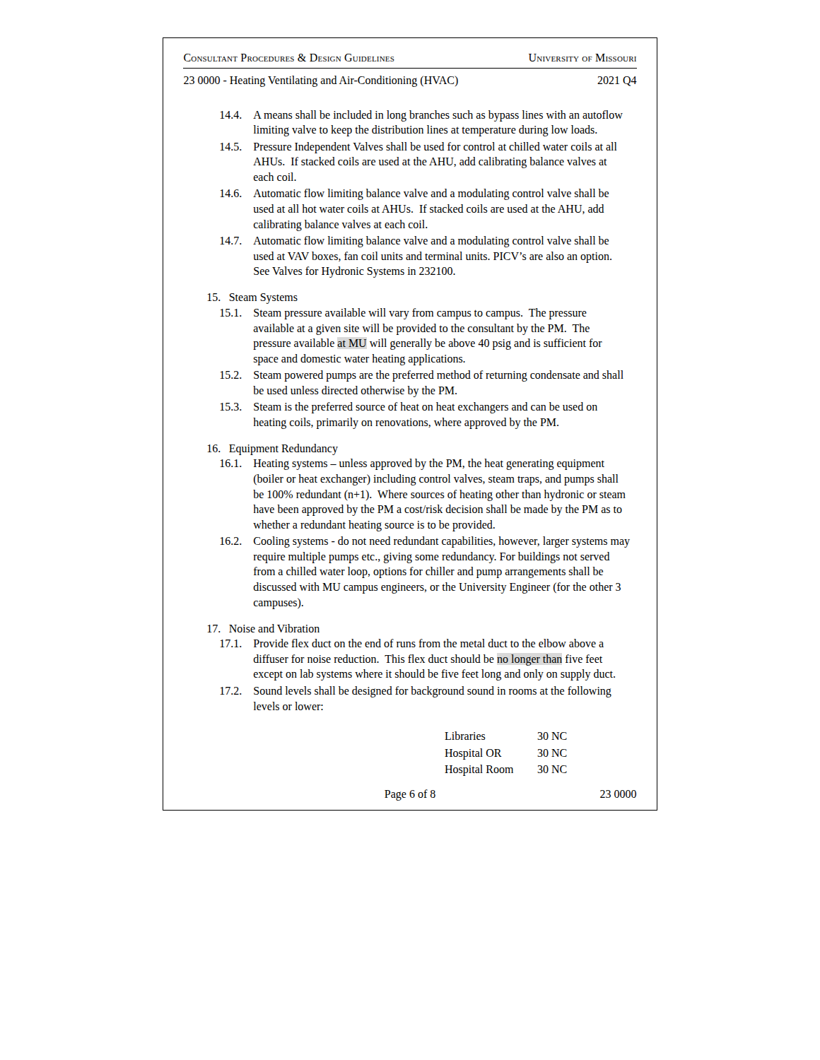Consultant Procedures & Design Guidelines University of Missouri
23 0000 - Heating Ventilating and Air-Conditioning (HVAC) 2021 Q4
14.4. A means shall be included in long branches such as bypass lines with an autoflow limiting valve to keep the distribution lines at temperature during low loads.
14.5. Pressure Independent Valves shall be used for control at chilled water coils at all AHUs. If stacked coils are used at the AHU, add calibrating balance valves at each coil.
14.6. Automatic flow limiting balance valve and a modulating control valve shall be used at all hot water coils at AHUs. If stacked coils are used at the AHU, add calibrating balance valves at each coil.
14.7. Automatic flow limiting balance valve and a modulating control valve shall be used at VAV boxes, fan coil units and terminal units. PICV’s are also an option. See Valves for Hydronic Systems in 232100.
15. Steam Systems
15.1. Steam pressure available will vary from campus to campus. The pressure available at a given site will be provided to the consultant by the PM. The pressure available at MU will generally be above 40 psig and is sufficient for space and domestic water heating applications.
15.2. Steam powered pumps are the preferred method of returning condensate and shall be used unless directed otherwise by the PM.
15.3. Steam is the preferred source of heat on heat exchangers and can be used on heating coils, primarily on renovations, where approved by the PM.
16. Equipment Redundancy
16.1. Heating systems – unless approved by the PM, the heat generating equipment (boiler or heat exchanger) including control valves, steam traps, and pumps shall be 100% redundant (n+1). Where sources of heating other than hydronic or steam have been approved by the PM a cost/risk decision shall be made by the PM as to whether a redundant heating source is to be provided.
16.2. Cooling systems - do not need redundant capabilities, however, larger systems may require multiple pumps etc., giving some redundancy. For buildings not served from a chilled water loop, options for chiller and pump arrangements shall be discussed with MU campus engineers, or the University Engineer (for the other 3 campuses).
17. Noise and Vibration
17.1. Provide flex duct on the end of runs from the metal duct to the elbow above a diffuser for noise reduction. This flex duct should be no longer than five feet except on lab systems where it should be five feet long and only on supply duct.
17.2. Sound levels shall be designed for background sound in rooms at the following levels or lower:
| Libraries | 30 NC |
| Hospital OR | 30 NC |
| Hospital Room | 30 NC |
Page 6 of 8 23 0000